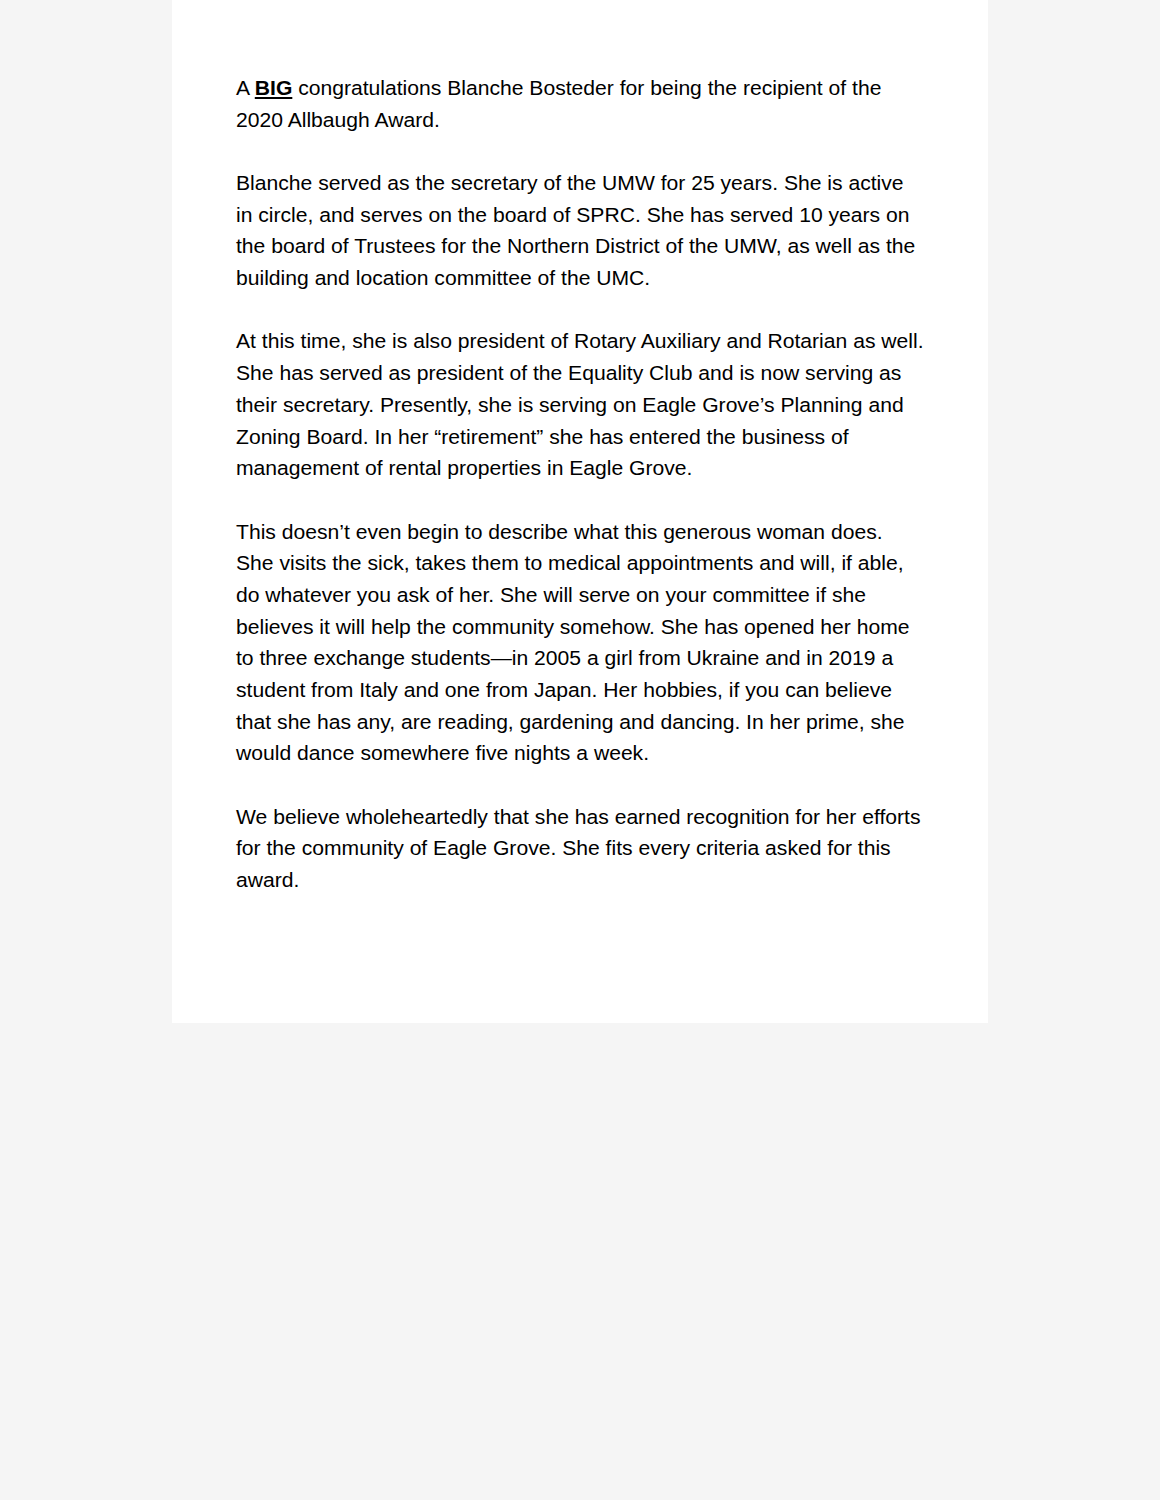A BIG congratulations Blanche Bosteder for being the recipient of the 2020 Allbaugh Award.
Blanche served as the secretary of the UMW for 25 years. She is active in circle, and serves on the board of SPRC. She has served 10 years on the board of Trustees for the Northern District of the UMW, as well as the building and location committee of the UMC.
At this time, she is also president of Rotary Auxiliary and Rotarian as well. She has served as president of the Equality Club and is now serving as their secretary. Presently, she is serving on Eagle Grove’s Planning and Zoning Board. In her “retirement” she has entered the business of management of rental properties in Eagle Grove.
This doesn’t even begin to describe what this generous woman does. She visits the sick, takes them to medical appointments and will, if able, do whatever you ask of her. She will serve on your committee if she believes it will help the community somehow. She has opened her home to three exchange students—in 2005 a girl from Ukraine and in 2019 a student from Italy and one from Japan. Her hobbies, if you can believe that she has any, are reading, gardening and dancing. In her prime, she would dance somewhere five nights a week.
We believe wholeheartedly that she has earned recognition for her efforts for the community of Eagle Grove. She fits every criteria asked for this award.